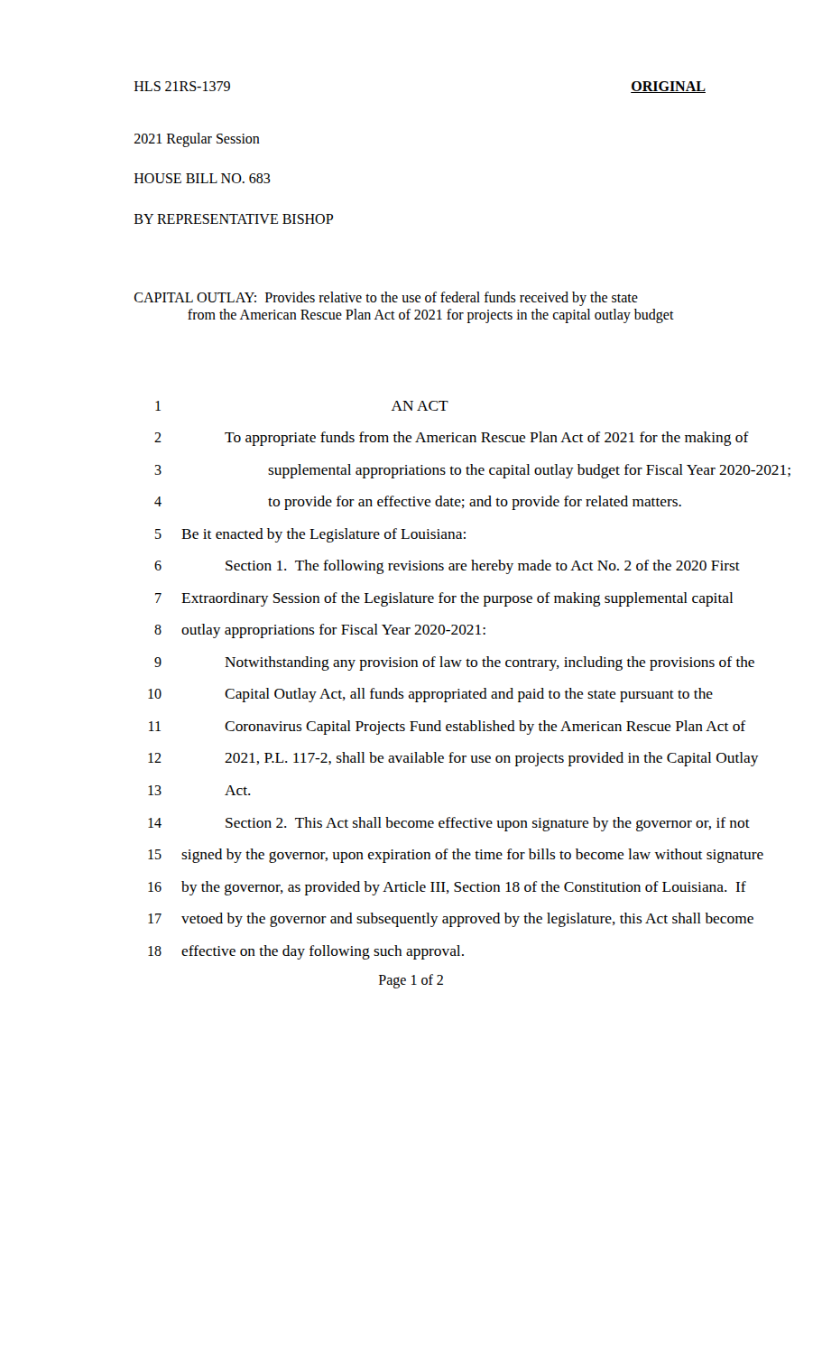HLS 21RS-1379
ORIGINAL
2021 Regular Session
HOUSE BILL NO. 683
BY REPRESENTATIVE BISHOP
CAPITAL OUTLAY: Provides relative to the use of federal funds received by the state
from the American Rescue Plan Act of 2021 for projects in the capital outlay budget
AN ACT
To appropriate funds from the American Rescue Plan Act of 2021 for the making of
supplemental appropriations to the capital outlay budget for Fiscal Year 2020-2021;
to provide for an effective date; and to provide for related matters.
Be it enacted by the Legislature of Louisiana:
Section 1. The following revisions are hereby made to Act No. 2 of the 2020 First
Extraordinary Session of the Legislature for the purpose of making supplemental capital
outlay appropriations for Fiscal Year 2020-2021:
Notwithstanding any provision of law to the contrary, including the provisions of the
Capital Outlay Act, all funds appropriated and paid to the state pursuant to the
Coronavirus Capital Projects Fund established by the American Rescue Plan Act of
2021, P.L. 117-2, shall be available for use on projects provided in the Capital Outlay
Act.
Section 2. This Act shall become effective upon signature by the governor or, if not
signed by the governor, upon expiration of the time for bills to become law without signature
by the governor, as provided by Article III, Section 18 of the Constitution of Louisiana. If
vetoed by the governor and subsequently approved by the legislature, this Act shall become
effective on the day following such approval.
Page 1 of 2